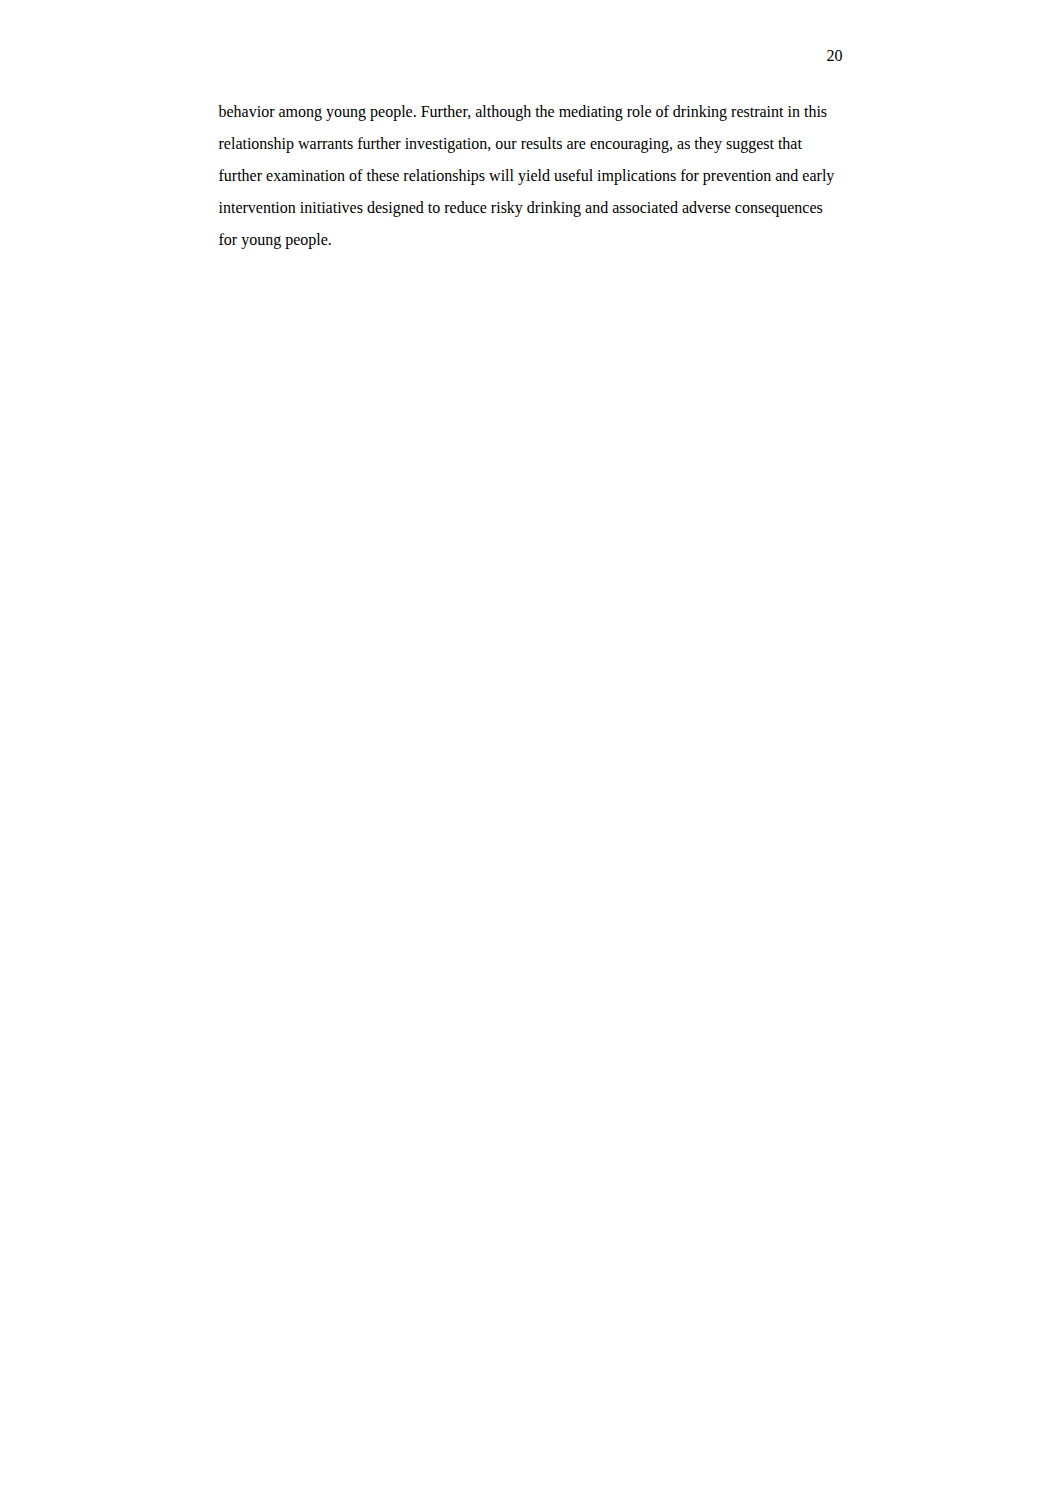20
behavior among young people. Further, although the mediating role of drinking restraint in this relationship warrants further investigation, our results are encouraging, as they suggest that further examination of these relationships will yield useful implications for prevention and early intervention initiatives designed to reduce risky drinking and associated adverse consequences for young people.